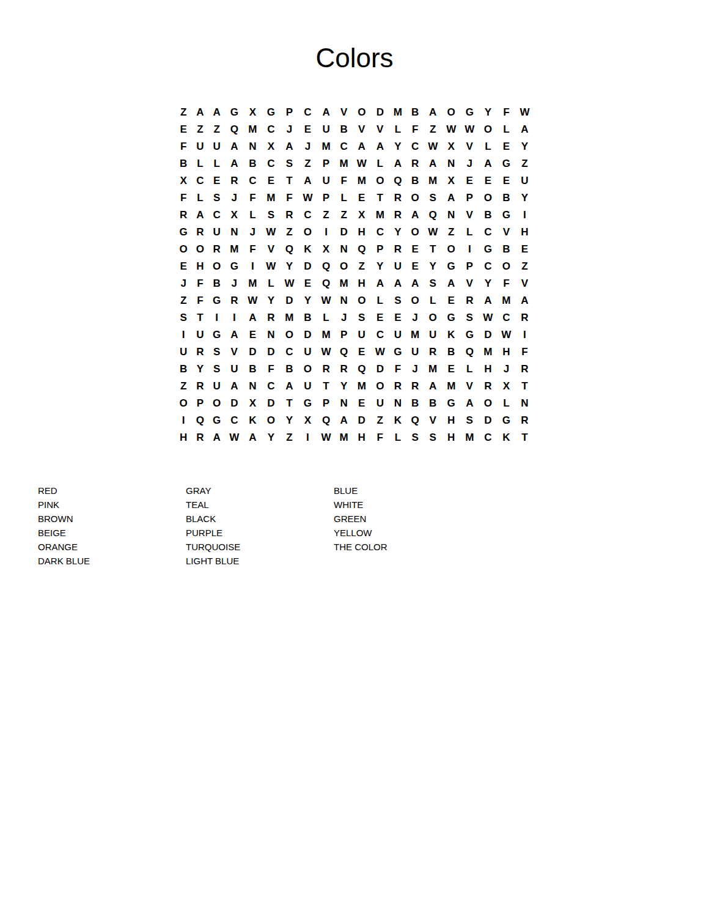Colors
| Z | A | A | G | X | G | P | C | A | V | O | D | M | B | A | O | G | Y | F | W |
| E | Z | Z | Q | M | C | J | E | U | B | V | V | L | F | Z | W | W | O | L | A |
| F | U | U | A | N | X | A | J | M | C | A | A | Y | C | W | X | V | L | E | Y |
| B | L | L | A | B | C | S | Z | P | M | W | L | A | R | A | N | J | A | G | Z |
| X | C | E | R | C | E | T | A | U | F | M | O | Q | B | M | X | E | E | E | U |
| F | L | S | J | F | M | F | W | P | L | E | T | R | O | S | A | P | O | B | Y |
| R | A | C | X | L | S | R | C | Z | Z | X | M | R | A | Q | N | V | B | G | I |
| G | R | U | N | J | W | Z | O | I | D | H | C | Y | O | W | Z | L | C | V | H |
| O | O | R | M | F | V | Q | K | X | N | Q | P | R | E | T | O | I | G | B | E |
| E | H | O | G | I | W | Y | D | Q | O | Z | Y | U | E | Y | G | P | C | O | Z |
| J | F | B | J | M | L | W | E | Q | M | H | A | A | A | S | A | V | Y | F | V |
| Z | F | G | R | W | Y | D | Y | W | N | O | L | S | O | L | E | R | A | M | A |
| S | T | I | I | A | R | M | B | L | J | S | E | E | J | O | G | S | W | C | R |
| I | U | G | A | E | N | O | D | M | P | U | C | U | M | U | K | G | D | W | I |
| U | R | S | V | D | D | C | U | W | Q | E | W | G | U | R | B | Q | M | H | F |
| B | Y | S | U | B | F | B | O | R | R | Q | D | F | J | M | E | L | H | J | R |
| Z | R | U | A | N | C | A | U | T | Y | M | O | R | R | A | M | V | R | X | T |
| O | P | O | D | X | D | T | G | P | N | E | U | N | B | B | G | A | O | L | N |
| I | Q | G | C | K | O | Y | X | Q | A | D | Z | K | Q | V | H | S | D | G | R |
| H | R | A | W | A | Y | Z | I | W | M | H | F | L | S | S | H | M | C | K | T |
| RED | GRAY | BLUE |
| PINK | TEAL | WHITE |
| BROWN | BLACK | GREEN |
| BEIGE | PURPLE | YELLOW |
| ORANGE | TURQUOISE | THE COLOR |
| DARK BLUE | LIGHT BLUE | |